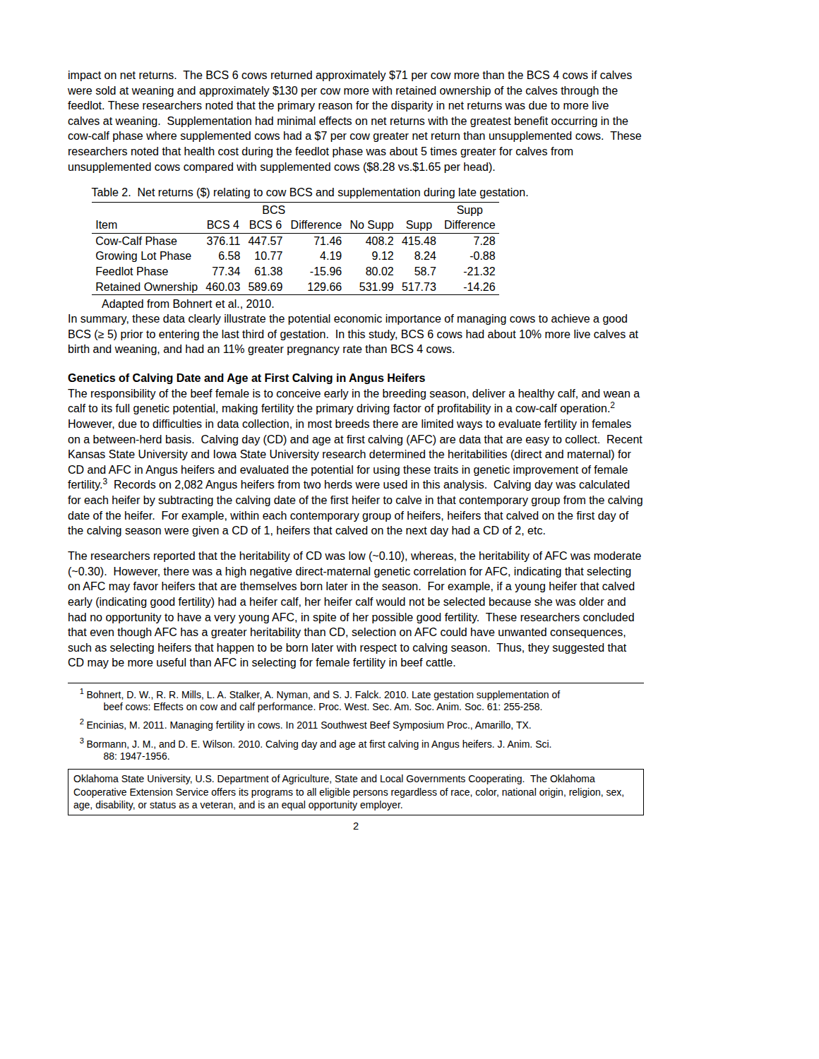impact on net returns. The BCS 6 cows returned approximately $71 per cow more than the BCS 4 cows if calves were sold at weaning and approximately $130 per cow more with retained ownership of the calves through the feedlot. These researchers noted that the primary reason for the disparity in net returns was due to more live calves at weaning. Supplementation had minimal effects on net returns with the greatest benefit occurring in the cow-calf phase where supplemented cows had a $7 per cow greater net return than unsupplemented cows. These researchers noted that health cost during the feedlot phase was about 5 times greater for calves from unsupplemented cows compared with supplemented cows ($8.28 vs.$1.65 per head).
Table 2. Net returns ($) relating to cow BCS and supplementation during late gestation.
| | BCS | | | Supp |
| --- | --- | --- | --- | --- |
| Item | BCS 4 | BCS 6 | Difference | No Supp | Supp | Difference |
| Cow-Calf Phase | 376.11 | 447.57 | 71.46 | 408.2 | 415.48 | 7.28 |
| Growing Lot Phase | 6.58 | 10.77 | 4.19 | 9.12 | 8.24 | -0.88 |
| Feedlot Phase | 77.34 | 61.38 | -15.96 | 80.02 | 58.7 | -21.32 |
| Retained Ownership | 460.03 | 589.69 | 129.66 | 531.99 | 517.73 | -14.26 |
Adapted from Bohnert et al., 2010.
In summary, these data clearly illustrate the potential economic importance of managing cows to achieve a good BCS (≥ 5) prior to entering the last third of gestation. In this study, BCS 6 cows had about 10% more live calves at birth and weaning, and had an 11% greater pregnancy rate than BCS 4 cows.
Genetics of Calving Date and Age at First Calving in Angus Heifers
The responsibility of the beef female is to conceive early in the breeding season, deliver a healthy calf, and wean a calf to its full genetic potential, making fertility the primary driving factor of profitability in a cow-calf operation.2 However, due to difficulties in data collection, in most breeds there are limited ways to evaluate fertility in females on a between-herd basis. Calving day (CD) and age at first calving (AFC) are data that are easy to collect. Recent Kansas State University and Iowa State University research determined the heritabilities (direct and maternal) for CD and AFC in Angus heifers and evaluated the potential for using these traits in genetic improvement of female fertility.3 Records on 2,082 Angus heifers from two herds were used in this analysis. Calving day was calculated for each heifer by subtracting the calving date of the first heifer to calve in that contemporary group from the calving date of the heifer. For example, within each contemporary group of heifers, heifers that calved on the first day of the calving season were given a CD of 1, heifers that calved on the next day had a CD of 2, etc.
The researchers reported that the heritability of CD was low (~0.10), whereas, the heritability of AFC was moderate (~0.30). However, there was a high negative direct-maternal genetic correlation for AFC, indicating that selecting on AFC may favor heifers that are themselves born later in the season. For example, if a young heifer that calved early (indicating good fertility) had a heifer calf, her heifer calf would not be selected because she was older and had no opportunity to have a very young AFC, in spite of her possible good fertility. These researchers concluded that even though AFC has a greater heritability than CD, selection on AFC could have unwanted consequences, such as selecting heifers that happen to be born later with respect to calving season. Thus, they suggested that CD may be more useful than AFC in selecting for female fertility in beef cattle.
Bohnert, D. W., R. R. Mills, L. A. Stalker, A. Nyman, and S. J. Falck. 2010. Late gestation supplementation of beef cows: Effects on cow and calf performance. Proc. West. Sec. Am. Soc. Anim. Soc. 61: 255-258.
Encinias, M. 2011. Managing fertility in cows. In 2011 Southwest Beef Symposium Proc., Amarillo, TX.
Bormann, J. M., and D. E. Wilson. 2010. Calving day and age at first calving in Angus heifers. J. Anim. Sci. 88: 1947-1956.
Oklahoma State University, U.S. Department of Agriculture, State and Local Governments Cooperating. The Oklahoma Cooperative Extension Service offers its programs to all eligible persons regardless of race, color, national origin, religion, sex, age, disability, or status as a veteran, and is an equal opportunity employer.
2